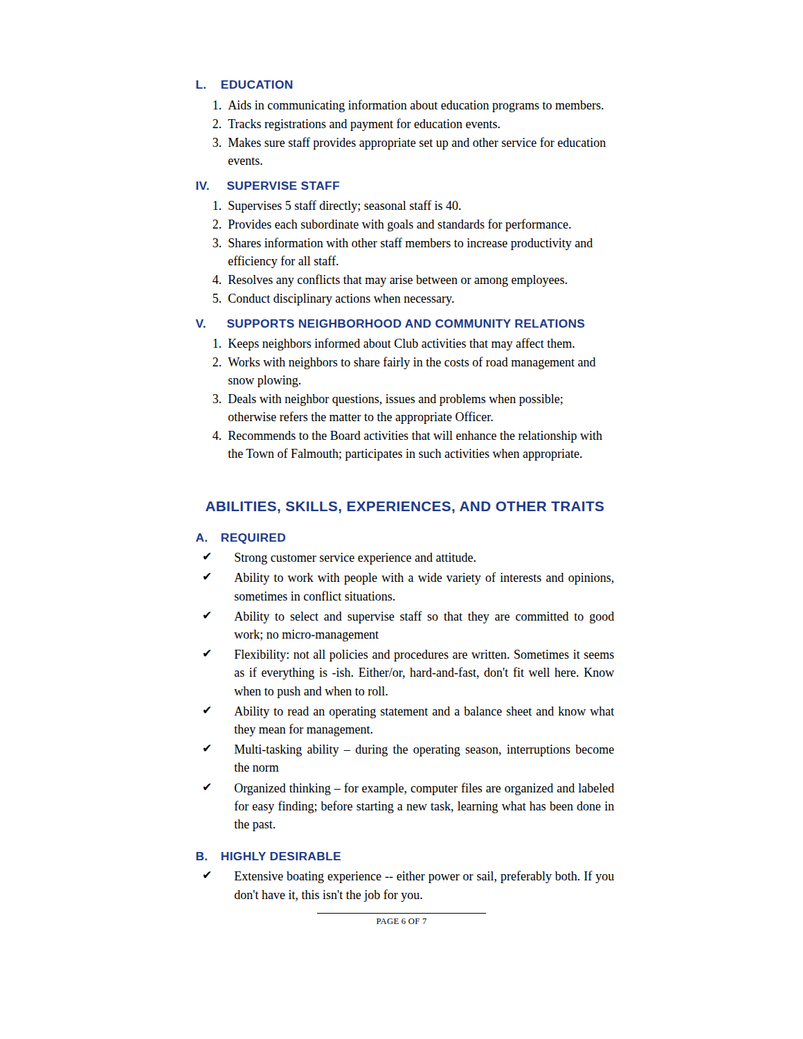L. EDUCATION
Aids in communicating information about education programs to members.
Tracks registrations and payment for education events.
Makes sure staff provides appropriate set up and other service for education events.
IV. SUPERVISE STAFF
Supervises 5 staff directly; seasonal staff is 40.
Provides each subordinate with goals and standards for performance.
Shares information with other staff members to increase productivity and efficiency for all staff.
Resolves any conflicts that may arise between or among employees.
Conduct disciplinary actions when necessary.
V. SUPPORTS NEIGHBORHOOD AND COMMUNITY RELATIONS
Keeps neighbors informed about Club activities that may affect them.
Works with neighbors to share fairly in the costs of road management and snow plowing.
Deals with neighbor questions, issues and problems when possible; otherwise refers the matter to the appropriate Officer.
Recommends to the Board activities that will enhance the relationship with the Town of Falmouth; participates in such activities when appropriate.
ABILITIES, SKILLS, EXPERIENCES, AND OTHER TRAITS
A. REQUIRED
Strong customer service experience and attitude.
Ability to work with people with a wide variety of interests and opinions, sometimes in conflict situations.
Ability to select and supervise staff so that they are committed to good work; no micro-management
Flexibility: not all policies and procedures are written. Sometimes it seems as if everything is -ish. Either/or, hard-and-fast, don't fit well here. Know when to push and when to roll.
Ability to read an operating statement and a balance sheet and know what they mean for management.
Multi-tasking ability – during the operating season, interruptions become the norm
Organized thinking – for example, computer files are organized and labeled for easy finding; before starting a new task, learning what has been done in the past.
B. HIGHLY DESIRABLE
Extensive boating experience -- either power or sail, preferably both. If you don't have it, this isn't the job for you.
PAGE 6 OF 7